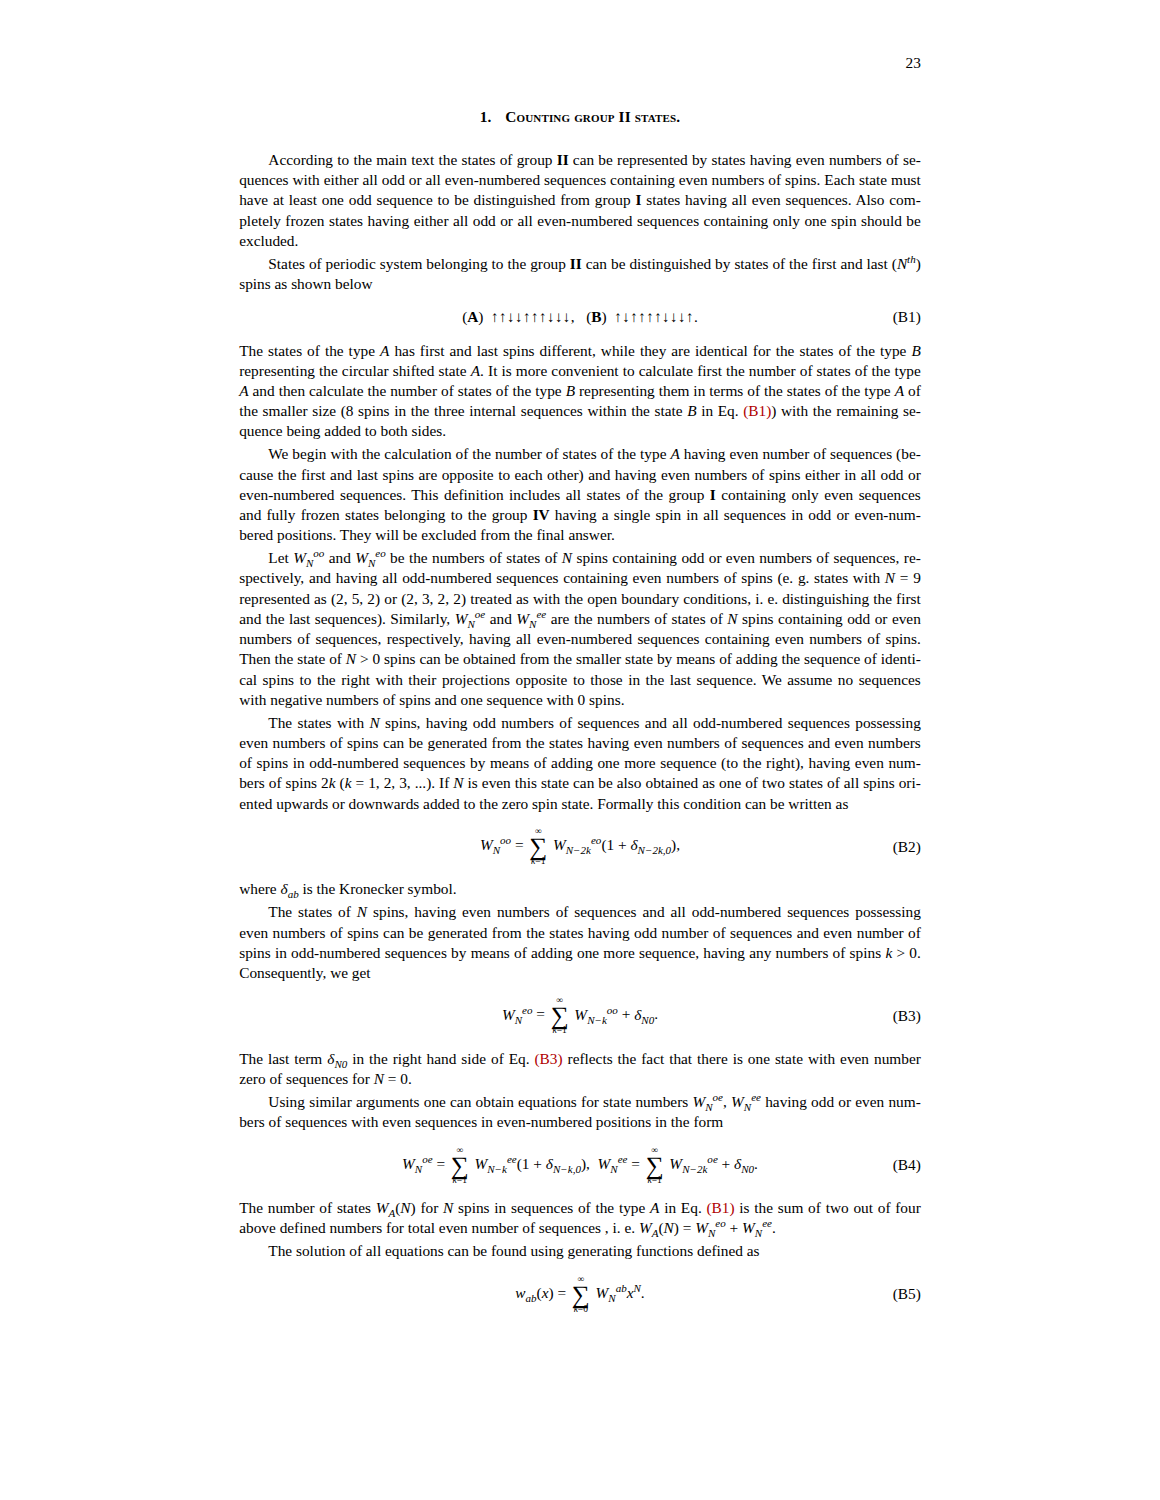23
1. Counting group II states.
According to the main text the states of group II can be represented by states having even numbers of sequences with either all odd or all even-numbered sequences containing even numbers of spins. Each state must have at least one odd sequence to be distinguished from group I states having all even sequences. Also completely frozen states having either all odd or all even-numbered sequences containing only one spin should be excluded.
States of periodic system belonging to the group II can be distinguished by states of the first and last (Nth) spins as shown below
(A) ↑↑↓↓↑↑↑↓↓↓, (B) ↑↓↑↑↑↑↓↓↓↑. (B1)
The states of the type A has first and last spins different, while they are identical for the states of the type B representing the circular shifted state A. It is more convenient to calculate first the number of states of the type A and then calculate the number of states of the type B representing them in terms of the states of the type A of the smaller size (8 spins in the three internal sequences within the state B in Eq. (B1)) with the remaining sequence being added to both sides.
We begin with the calculation of the number of states of the type A having even number of sequences (because the first and last spins are opposite to each other) and having even numbers of spins either in all odd or even-numbered sequences. This definition includes all states of the group I containing only even sequences and fully frozen states belonging to the group IV having a single spin in all sequences in odd or even-numbered positions. They will be excluded from the final answer.
Let WNoo and WNeo be the numbers of states of N spins containing odd or even numbers of sequences, respectively, and having all odd-numbered sequences containing even numbers of spins (e. g. states with N = 9 represented as (2, 5, 2) or (2, 3, 2, 2) treated as with the open boundary conditions, i. e. distinguishing the first and the last sequences). Similarly, WNoe and WNee are the numbers of states of N spins containing odd or even numbers of sequences, respectively, having all even-numbered sequences containing even numbers of spins. Then the state of N > 0 spins can be obtained from the smaller state by means of adding the sequence of identical spins to the right with their projections opposite to those in the last sequence. We assume no sequences with negative numbers of spins and one sequence with 0 spins.
The states with N spins, having odd numbers of sequences and all odd-numbered sequences possessing even numbers of spins can be generated from the states having even numbers of sequences and even numbers of spins in odd-numbered sequences by means of adding one more sequence (to the right), having even numbers of spins 2k (k = 1, 2, 3, ...). If N is even this state can be also obtained as one of two states of all spins oriented upwards or downwards added to the zero spin state. Formally this condition can be written as
WNoo = ∞∑k=1 WN−2keo(1 + δN−2k,0), (B2)
where δab is the Kronecker symbol.
The states of N spins, having even numbers of sequences and all odd-numbered sequences possessing even numbers of spins can be generated from the states having odd number of sequences and even number of spins in odd-numbered sequences by means of adding one more sequence, having any numbers of spins k > 0. Consequently, we get
WNeo = ∞∑k=1 WN−koo + δN0. (B3)
The last term δN0 in the right hand side of Eq. (B3) reflects the fact that there is one state with even number zero of sequences for N = 0.
Using similar arguments one can obtain equations for state numbers WNoe, WNee having odd or even numbers of sequences with even sequences in even-numbered positions in the form
WNoe = ∞∑k=1 WN−kee(1 + δN−k,0), WNee = ∞∑k=1 WN−2koe + δN0. (B4)
The number of states WA(N) for N spins in sequences of the type A in Eq. (B1) is the sum of two out of four above defined numbers for total even number of sequences , i. e. WA(N) = WNeo + WNee.
The solution of all equations can be found using generating functions defined as
wab(x) = ∞∑k=0 WNabxN. (B5)